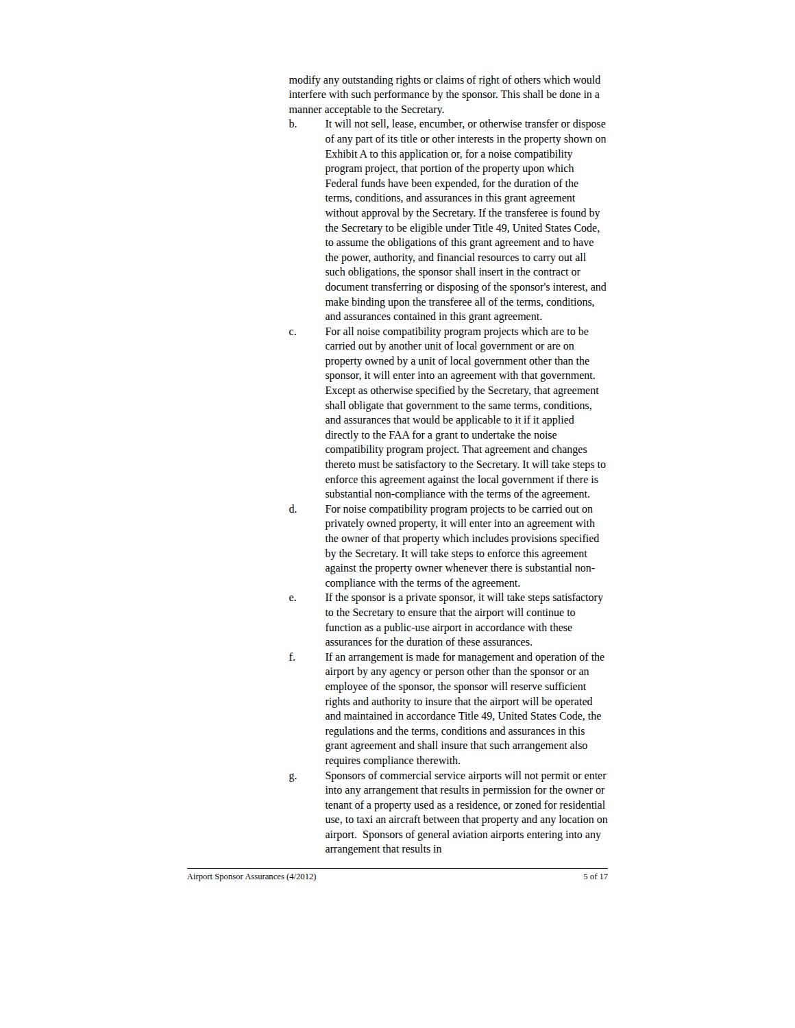modify any outstanding rights or claims of right of others which would interfere with such performance by the sponsor. This shall be done in a manner acceptable to the Secretary.
b.
It will not sell, lease, encumber, or otherwise transfer or dispose of any part of its title or other interests in the property shown on Exhibit A to this application or, for a noise compatibility program project, that portion of the property upon which Federal funds have been expended, for the duration of the terms, conditions, and assurances in this grant agreement without approval by the Secretary. If the transferee is found by the Secretary to be eligible under Title 49, United States Code, to assume the obligations of this grant agreement and to have the power, authority, and financial resources to carry out all such obligations, the sponsor shall insert in the contract or document transferring or disposing of the sponsor's interest, and make binding upon the transferee all of the terms, conditions, and assurances contained in this grant agreement.
c.
For all noise compatibility program projects which are to be carried out by another unit of local government or are on property owned by a unit of local government other than the sponsor, it will enter into an agreement with that government. Except as otherwise specified by the Secretary, that agreement shall obligate that government to the same terms, conditions, and assurances that would be applicable to it if it applied directly to the FAA for a grant to undertake the noise compatibility program project. That agreement and changes thereto must be satisfactory to the Secretary. It will take steps to enforce this agreement against the local government if there is substantial non-compliance with the terms of the agreement.
d.
For noise compatibility program projects to be carried out on privately owned property, it will enter into an agreement with the owner of that property which includes provisions specified by the Secretary. It will take steps to enforce this agreement against the property owner whenever there is substantial non-compliance with the terms of the agreement.
e.
If the sponsor is a private sponsor, it will take steps satisfactory to the Secretary to ensure that the airport will continue to function as a public-use airport in accordance with these assurances for the duration of these assurances.
f.
If an arrangement is made for management and operation of the airport by any agency or person other than the sponsor or an employee of the sponsor, the sponsor will reserve sufficient rights and authority to insure that the airport will be operated and maintained in accordance Title 49, United States Code, the regulations and the terms, conditions and assurances in this grant agreement and shall insure that such arrangement also requires compliance therewith.
g.
Sponsors of commercial service airports will not permit or enter into any arrangement that results in permission for the owner or tenant of a property used as a residence, or zoned for residential use, to taxi an aircraft between that property and any location on airport. Sponsors of general aviation airports entering into any arrangement that results in
Airport Sponsor Assurances (4/2012) 5 of 17